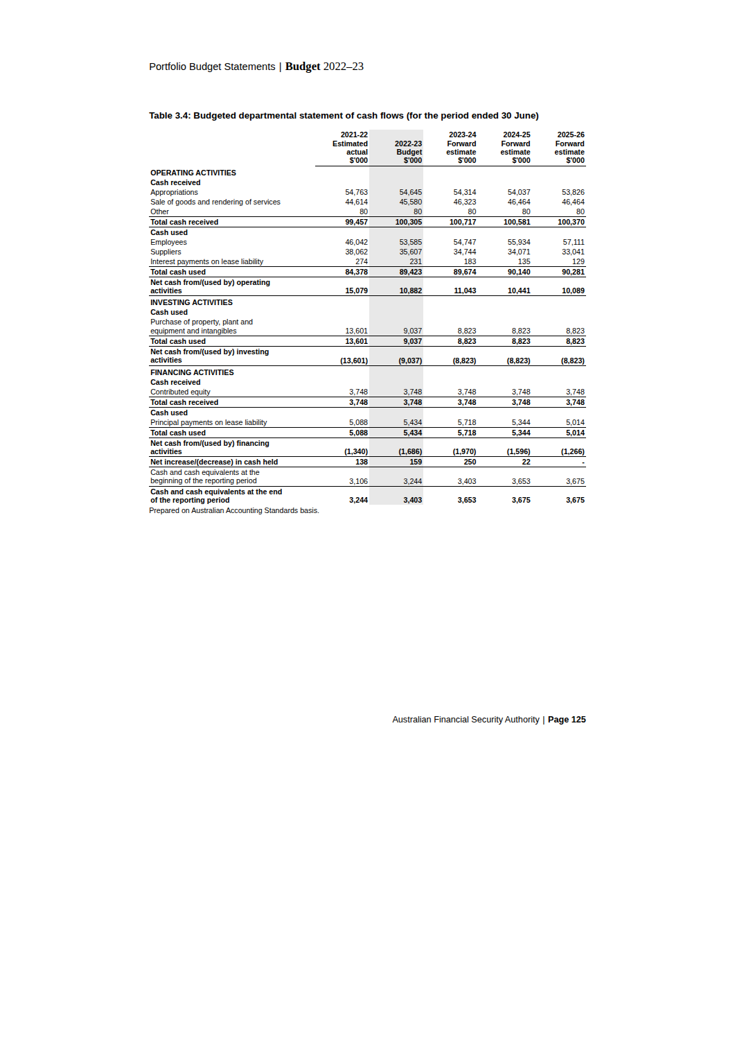Portfolio Budget Statements|Budget 2022–23
Table 3.4: Budgeted departmental statement of cash flows (for the period ended 30 June)
| | 2021-22 Estimated actual $'000 | 2022-23 Budget $'000 | 2023-24 Forward estimate $'000 | 2024-25 Forward estimate $'000 | 2025-26 Forward estimate $'000 |
| --- | --- | --- | --- | --- | --- |
| OPERATING ACTIVITIES | | | | | |
| Cash received | | | | | |
| Appropriations | 54,763 | 54,645 | 54,314 | 54,037 | 53,826 |
| Sale of goods and rendering of services | 44,614 | 45,580 | 46,323 | 46,464 | 46,464 |
| Other | 80 | 80 | 80 | 80 | 80 |
| Total cash received | 99,457 | 100,305 | 100,717 | 100,581 | 100,370 |
| Cash used | | | | | |
| Employees | 46,042 | 53,585 | 54,747 | 55,934 | 57,111 |
| Suppliers | 38,062 | 35,607 | 34,744 | 34,071 | 33,041 |
| Interest payments on lease liability | 274 | 231 | 183 | 135 | 129 |
| Total cash used | 84,378 | 89,423 | 89,674 | 90,140 | 90,281 |
| Net cash from/(used by) operating activities | 15,079 | 10,882 | 11,043 | 10,441 | 10,089 |
| INVESTING ACTIVITIES | | | | | |
| Cash used | | | | | |
| Purchase of property, plant and equipment and intangibles | 13,601 | 9,037 | 8,823 | 8,823 | 8,823 |
| Total cash used | 13,601 | 9,037 | 8,823 | 8,823 | 8,823 |
| Net cash from/(used by) investing activities | (13,601) | (9,037) | (8,823) | (8,823) | (8,823) |
| FINANCING ACTIVITIES | | | | | |
| Cash received | | | | | |
| Contributed equity | 3,748 | 3,748 | 3,748 | 3,748 | 3,748 |
| Total cash received | 3,748 | 3,748 | 3,748 | 3,748 | 3,748 |
| Cash used | | | | | |
| Principal payments on lease liability | 5,088 | 5,434 | 5,718 | 5,344 | 5,014 |
| Total cash used | 5,088 | 5,434 | 5,718 | 5,344 | 5,014 |
| Net cash from/(used by) financing activities | (1,340) | (1,686) | (1,970) | (1,596) | (1,266) |
| Net increase/(decrease) in cash held | 138 | 159 | 250 | 22 | - |
| Cash and cash equivalents at the beginning of the reporting period | 3,106 | 3,244 | 3,403 | 3,653 | 3,675 |
| Cash and cash equivalents at the end of the reporting period | 3,244 | 3,403 | 3,653 | 3,675 | 3,675 |
Prepared on Australian Accounting Standards basis.
Australian Financial Security Authority|Page 125